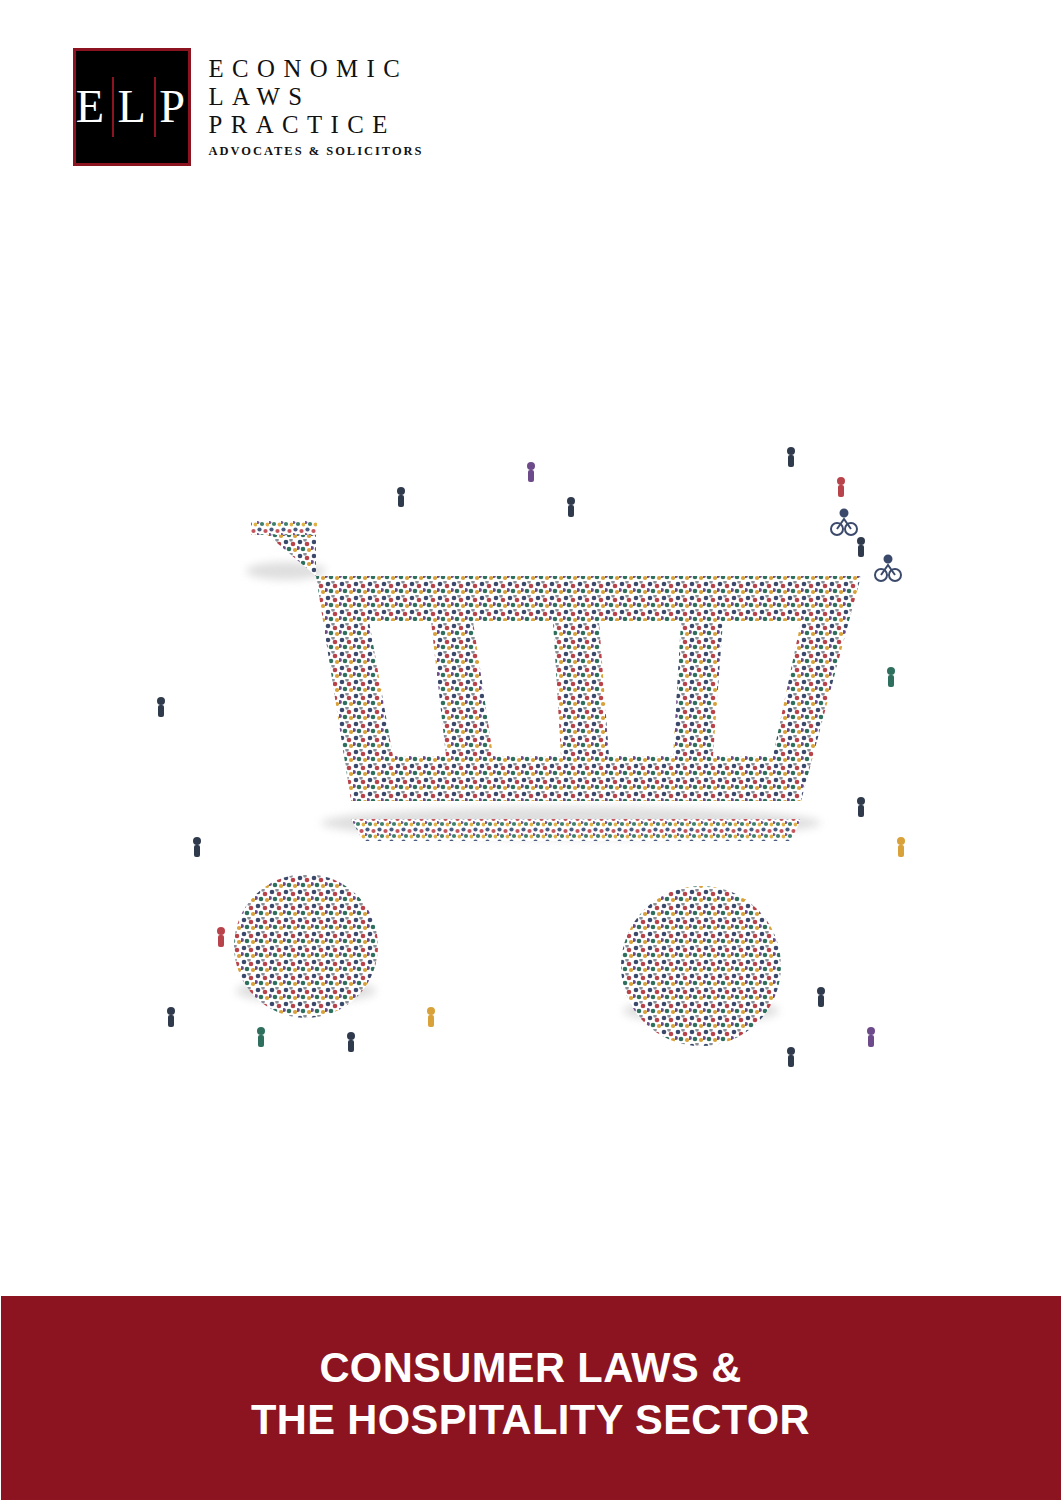ELP
Economic Laws Practice Advocates & Solicitors
Shopping cart formed by a large crowd of people An aerial-style illustration in which thousands of tiny figures of people, seen from above, are arranged to form the outline of a shopping trolley with two wheels, while scattered individuals walk around it.
Crowd of people arranged in the shape of a shopping cart.
CONSUMER LAWS &THE HOSPITALITY SECTOR